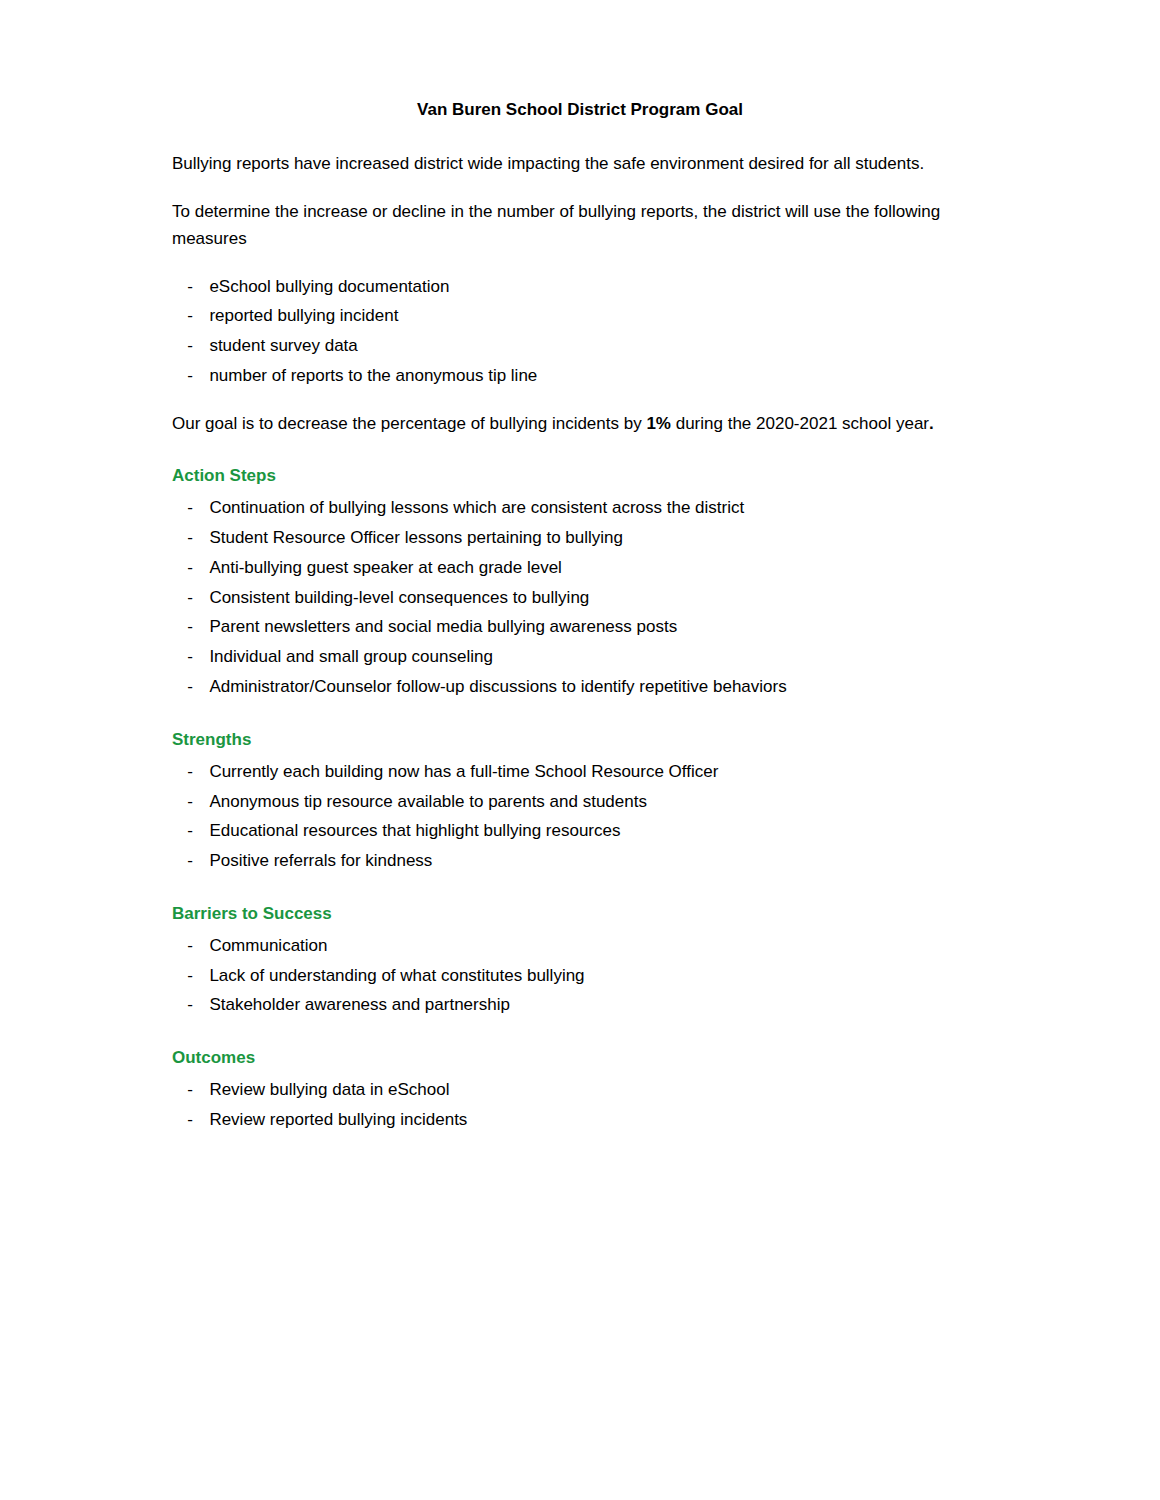Van Buren School District Program Goal
Bullying reports have increased district wide impacting the safe environment desired for all students.
To determine the increase or decline in the number of bullying reports, the district will use the following measures
eSchool bullying documentation
reported bullying incident
student survey data
number of reports to the anonymous tip line
Our goal is to decrease the percentage of bullying incidents by 1% during the 2020-2021 school year.
Action Steps
Continuation of bullying lessons which are consistent across the district
Student Resource Officer lessons pertaining to bullying
Anti-bullying guest speaker at each grade level
Consistent building-level consequences to bullying
Parent newsletters and social media bullying awareness posts
Individual and small group counseling
Administrator/Counselor follow-up discussions to identify repetitive behaviors
Strengths
Currently each building now has a full-time School Resource Officer
Anonymous tip resource available to parents and students
Educational resources that highlight bullying resources
Positive referrals for kindness
Barriers to Success
Communication
Lack of understanding of what constitutes bullying
Stakeholder awareness and partnership
Outcomes
Review bullying data in eSchool
Review reported bullying incidents